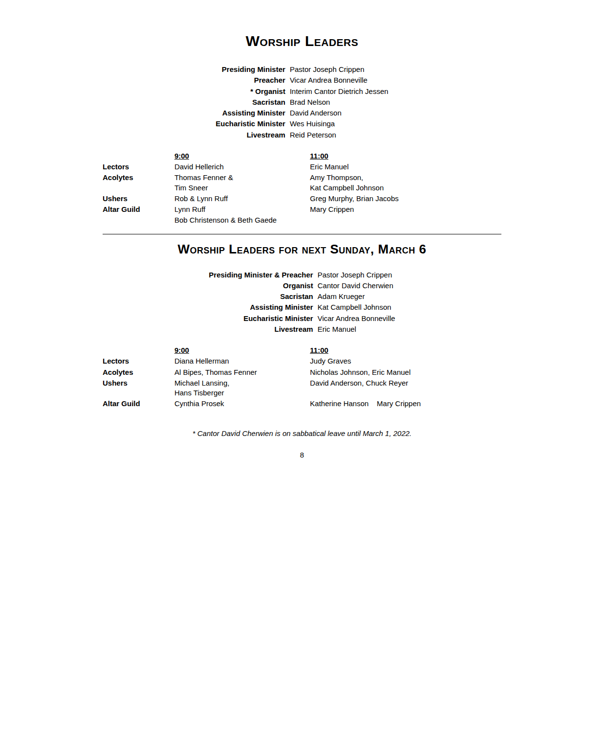Worship Leaders
| Presiding Minister | Pastor Joseph Crippen |
| Preacher | Vicar Andrea Bonneville |
| * Organist | Interim Cantor Dietrich Jessen |
| Sacristan | Brad Nelson |
| Assisting Minister | David Anderson |
| Eucharistic Minister | Wes Huisinga |
| Livestream | Reid Peterson |
| | 9:00 | 11:00 |
| --- | --- | --- |
| Lectors | David Hellerich | Eric Manuel |
| Acolytes | Thomas Fenner & Tim Sneer | Amy Thompson, Kat Campbell Johnson |
| Ushers | Rob & Lynn Ruff | Greg Murphy, Brian Jacobs |
| Altar Guild | Lynn Ruff | Mary Crippen |
| | Bob Christenson & Beth Gaede |
Worship Leaders for next Sunday, March 6
| Presiding Minister & Preacher | Pastor Joseph Crippen |
| Organist | Cantor David Cherwien |
| Sacristan | Adam Krueger |
| Assisting Minister | Kat Campbell Johnson |
| Eucharistic Minister | Vicar Andrea Bonneville |
| Livestream | Eric Manuel |
| | 9:00 | 11:00 |
| --- | --- | --- |
| Lectors | Diana Hellerman | Judy Graves |
| Acolytes | Al Bipes, Thomas Fenner | Nicholas Johnson, Eric Manuel |
| Ushers | Michael Lansing, Hans Tisberger | David Anderson, Chuck Reyer |
| Altar Guild | Cynthia Prosek | Katherine Hanson Mary Crippen |
* Cantor David Cherwien is on sabbatical leave until March 1, 2022.
8